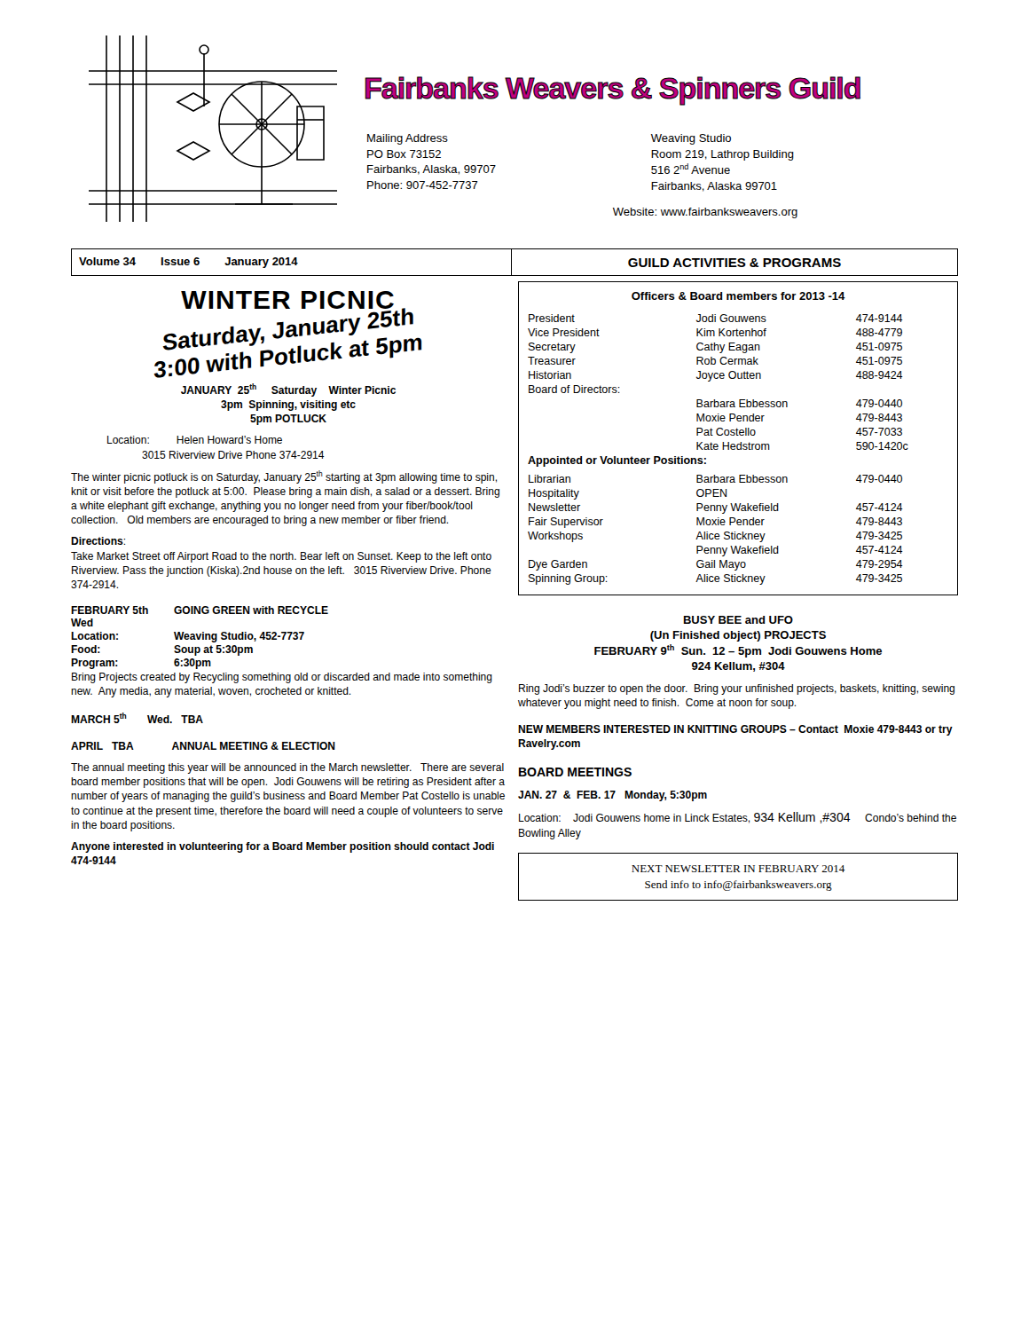Fairbanks Weavers & Spinners Guild
| Mailing Address PO Box 73152 Fairbanks, Alaska, 99707 Phone: 907-452-7737 | Weaving Studio Room 219, Lathrop Building 516 2 nd Avenue Fairbanks, Alaska 99701 |
| Website: www.fairbanksweavers.org |
Volume 34 Issue 6 January 2014
GUILD ACTIVITIES & PROGRAMS
WINTER PICNIC
Saturday, January 25th 3:00 with Potluck at 5pm
JANUARY 25th Saturday Winter Picnic
3pm Spinning, visiting etc
5pm POTLUCK
Location: Helen Howard’s Home
3015 Riverview Drive Phone 374-2914
The winter picnic potluck is on Saturday, January 25th starting at 3pm allowing time to spin, knit or visit before the potluck at 5:00. Please bring a main dish, a salad or a dessert. Bring a white elephant gift exchange, anything you no longer need from your fiber/book/tool collection. Old members are encouraged to bring a new member or fiber friend.
Directions:
Take Market Street off Airport Road to the north. Bear left on Sunset. Keep to the left onto Riverview. Pass the junction (Kiska).2nd house on the left. 3015 Riverview Drive. Phone 374-2914.
| FEBRUARY 5th Wed | GOING GREEN with RECYCLE |
| Location: | Weaving Studio, 452-7737 |
| Food: | Soup at 5:30pm |
| Program: | 6:30pm |
Bring Projects created by Recycling something old or discarded and made into something new. Any media, any material, woven, crocheted or knitted.
MARCH 5th Wed. TBA
APRIL TBA ANNUAL MEETING & ELECTION
The annual meeting this year will be announced in the March newsletter. There are several board member positions that will be open. Jodi Gouwens will be retiring as President after a number of years of managing the guild’s business and Board Member Pat Costello is unable to continue at the present time, therefore the board will need a couple of volunteers to serve in the board positions.
Anyone interested in volunteering for a Board Member position should contact Jodi 474-9144
Officers & Board members for 2013 -14
| President | Jodi Gouwens | 474-9144 |
| Vice President | Kim Kortenhof | 488-4779 |
| Secretary | Cathy Eagan | 451-0975 |
| Treasurer | Rob Cermak | 451-0975 |
| Historian | Joyce Outten | 488-9424 |
| Board of Directors: |
| | Barbara Ebbesson | 479-0440 |
| | Moxie Pender | 479-8443 |
| | Pat Costello | 457-7033 |
| | Kate Hedstrom | 590-1420c |
| Appointed or Volunteer Positions: |
| Librarian | Barbara Ebbesson | 479-0440 |
| Hospitality | OPEN | |
| Newsletter | Penny Wakefield | 457-4124 |
| Fair Supervisor | Moxie Pender | 479-8443 |
| Workshops | Alice Stickney | 479-3425 |
| | Penny Wakefield | 457-4124 |
| Dye Garden | Gail Mayo | 479-2954 |
| Spinning Group: | Alice Stickney | 479-3425 |
BUSY BEE and UFO
(Un Finished object) PROJECTS
FEBRUARY 9th Sun. 12 – 5pm Jodi Gouwens Home
924 Kellum, #304
Ring Jodi’s buzzer to open the door. Bring your unfinished projects, baskets, knitting, sewing whatever you might need to finish. Come at noon for soup.
NEW MEMBERS INTERESTED IN KNITTING GROUPS – Contact Moxie 479-8443 or try Ravelry.com
BOARD MEETINGS
JAN. 27 & FEB. 17 Monday, 5:30pm
Location: Jodi Gouwens home in Linck Estates, 934 Kellum ,#304 Condo’s behind the Bowling Alley
NEXT NEWSLETTER IN FEBRUARY 2014
Send info to info@fairbanksweavers.org